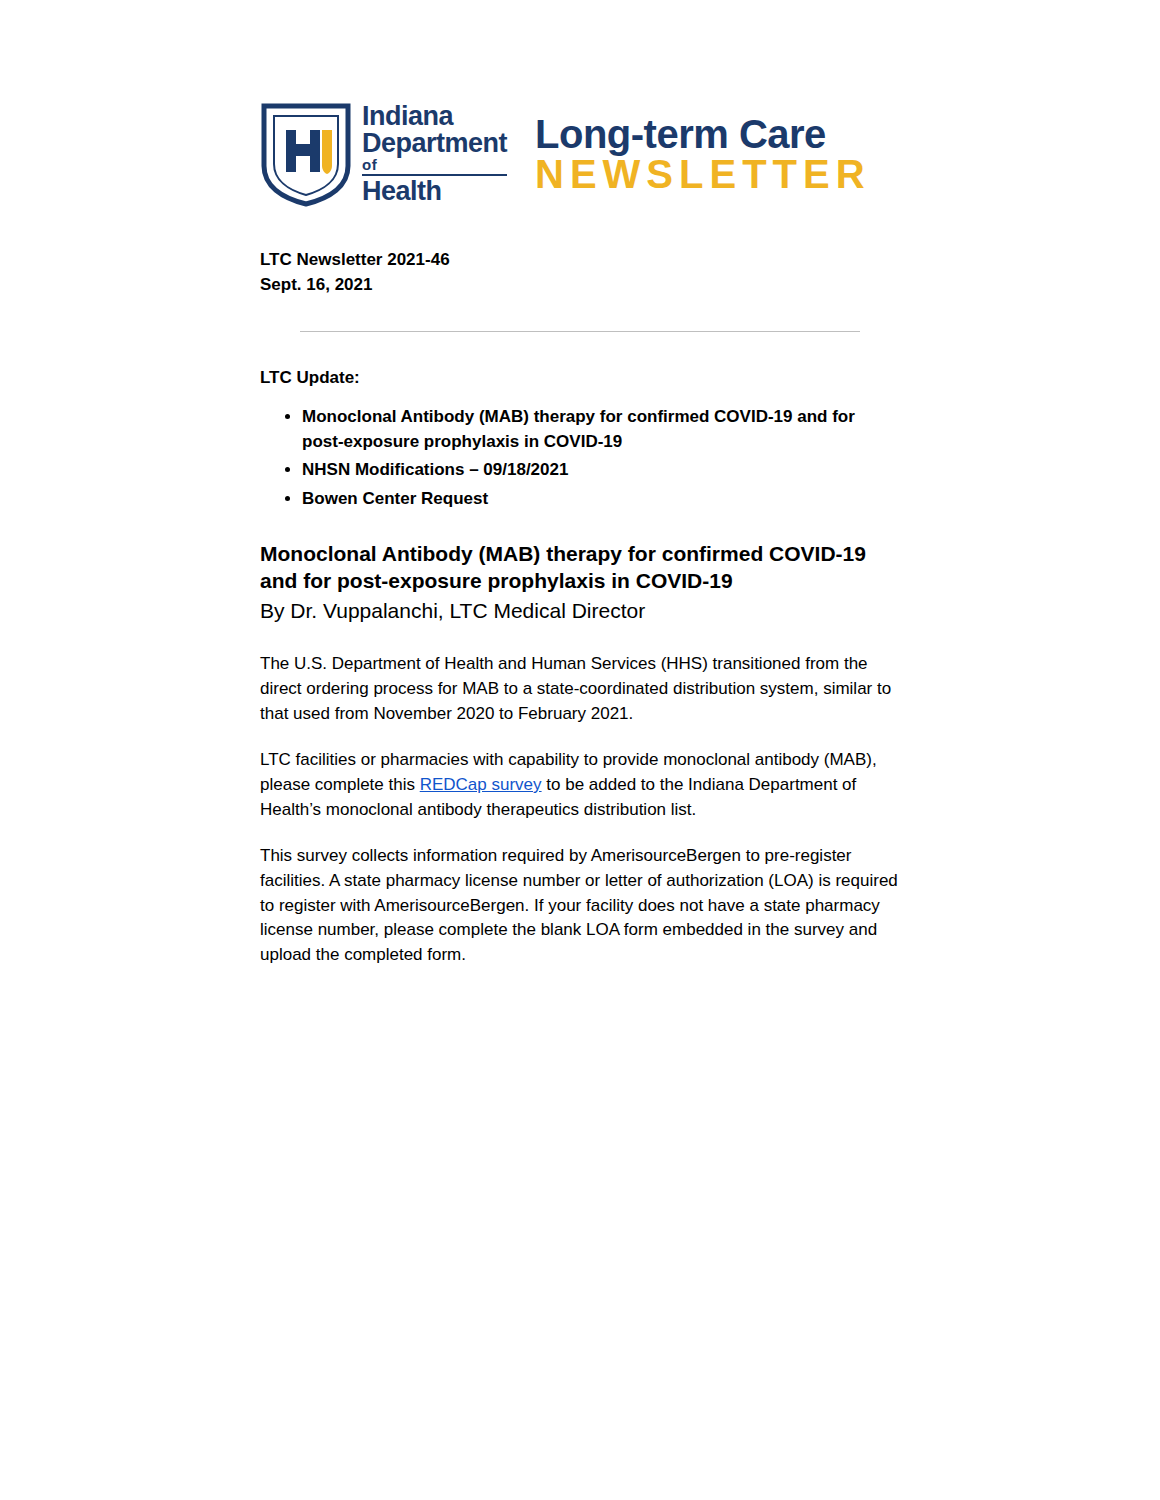Indiana
Department
of
Health
Long-term Care
NEWSLETTER
LTC Newsletter 2021-46
Sept. 16, 2021
LTC Update:
Monoclonal Antibody (MAB) therapy for confirmed COVID-19 and for post-exposure prophylaxis in COVID-19
NHSN Modifications – 09/18/2021
Bowen Center Request
Monoclonal Antibody (MAB) therapy for confirmed COVID-19 and for post-exposure prophylaxis in COVID-19
By Dr. Vuppalanchi, LTC Medical Director
The U.S. Department of Health and Human Services (HHS) transitioned from the direct ordering process for MAB to a state-coordinated distribution system, similar to that used from November 2020 to February 2021.
LTC facilities or pharmacies with capability to provide monoclonal antibody (MAB), please complete this REDCap survey to be added to the Indiana Department of Health’s monoclonal antibody therapeutics distribution list.
This survey collects information required by AmerisourceBergen to pre-register facilities. A state pharmacy license number or letter of authorization (LOA) is required to register with AmerisourceBergen. If your facility does not have a state pharmacy license number, please complete the blank LOA form embedded in the survey and upload the completed form.